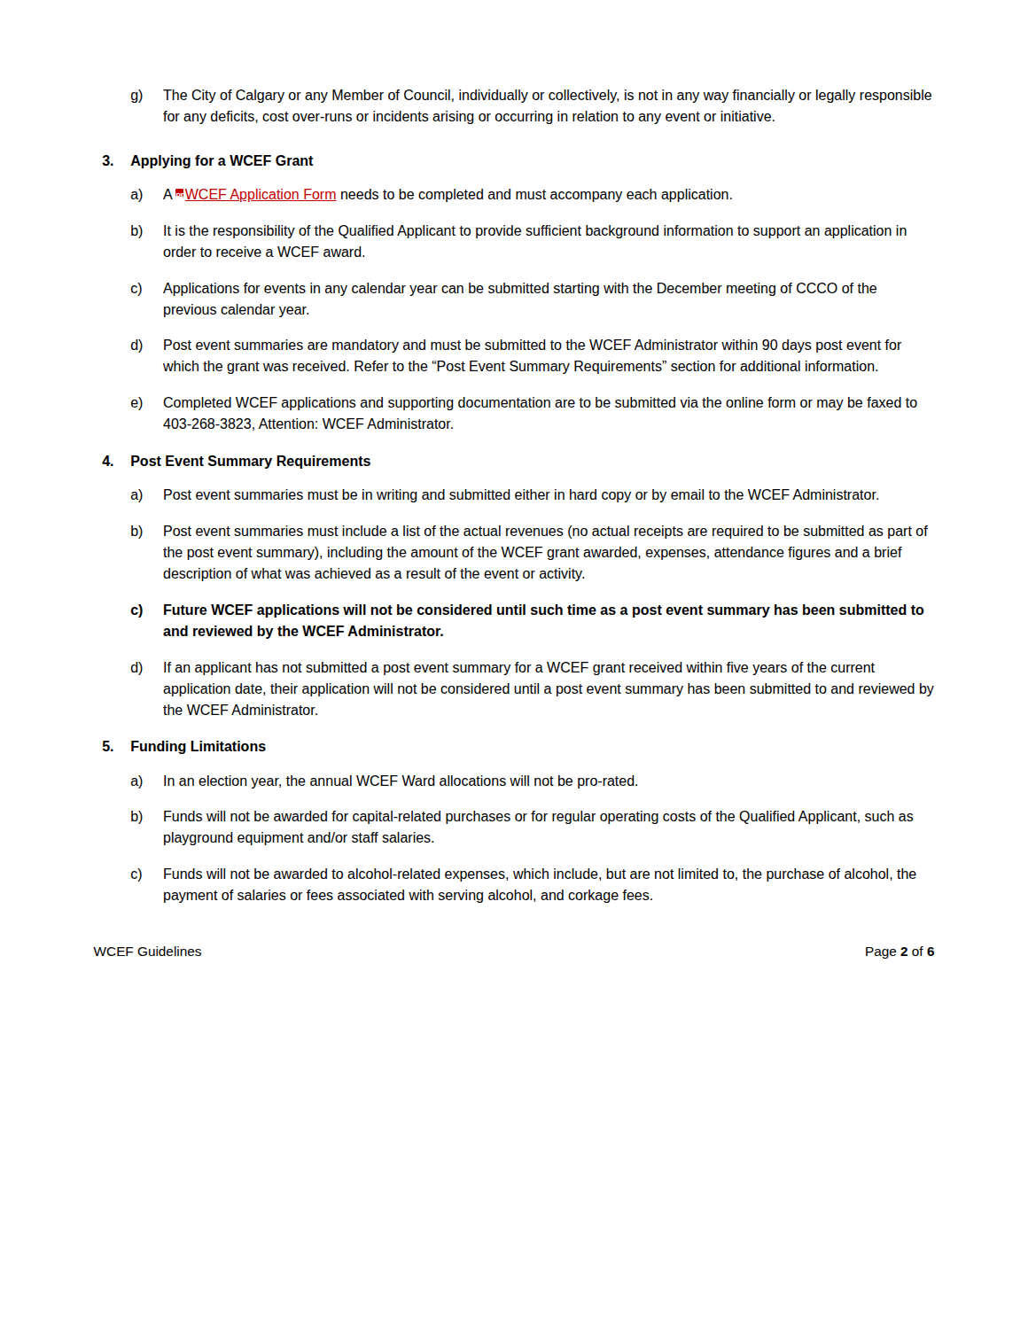The City of Calgary or any Member of Council, individually or collectively, is not in any way financially or legally responsible for any deficits, cost over-runs or incidents arising or occurring in relation to any event or initiative.
Applying for a WCEF Grant
A PDF WCEF Application Form needs to be completed and must accompany each application.
It is the responsibility of the Qualified Applicant to provide sufficient background information to support an application in order to receive a WCEF award.
Applications for events in any calendar year can be submitted starting with the December meeting of CCCO of the previous calendar year.
Post event summaries are mandatory and must be submitted to the WCEF Administrator within 90 days post event for which the grant was received. Refer to the “Post Event Summary Requirements” section for additional information.
Completed WCEF applications and supporting documentation are to be submitted via the online form or may be faxed to 403-268-3823, Attention: WCEF Administrator.
Post Event Summary Requirements
Post event summaries must be in writing and submitted either in hard copy or by email to the WCEF Administrator.
Post event summaries must include a list of the actual revenues (no actual receipts are required to be submitted as part of the post event summary), including the amount of the WCEF grant awarded, expenses, attendance figures and a brief description of what was achieved as a result of the event or activity.
Future WCEF applications will not be considered until such time as a post event summary has been submitted to and reviewed by the WCEF Administrator.
If an applicant has not submitted a post event summary for a WCEF grant received within five years of the current application date, their application will not be considered until a post event summary has been submitted to and reviewed by the WCEF Administrator.
Funding Limitations
In an election year, the annual WCEF Ward allocations will not be pro-rated.
Funds will not be awarded for capital-related purchases or for regular operating costs of the Qualified Applicant, such as playground equipment and/or staff salaries.
Funds will not be awarded to alcohol-related expenses, which include, but are not limited to, the purchase of alcohol, the payment of salaries or fees associated with serving alcohol, and corkage fees.
WCEF Guidelines
Page 2 of 6